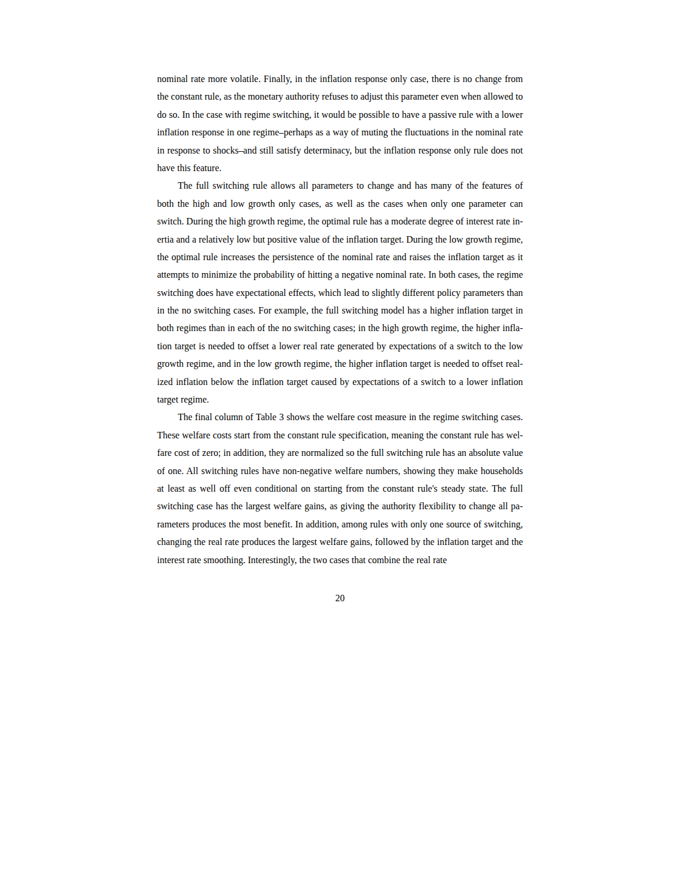nominal rate more volatile. Finally, in the inflation response only case, there is no change from the constant rule, as the monetary authority refuses to adjust this parameter even when allowed to do so. In the case with regime switching, it would be possible to have a passive rule with a lower inflation response in one regime–perhaps as a way of muting the fluctuations in the nominal rate in response to shocks–and still satisfy determinacy, but the inflation response only rule does not have this feature.
The full switching rule allows all parameters to change and has many of the features of both the high and low growth only cases, as well as the cases when only one parameter can switch. During the high growth regime, the optimal rule has a moderate degree of interest rate inertia and a relatively low but positive value of the inflation target. During the low growth regime, the optimal rule increases the persistence of the nominal rate and raises the inflation target as it attempts to minimize the probability of hitting a negative nominal rate. In both cases, the regime switching does have expectational effects, which lead to slightly different policy parameters than in the no switching cases. For example, the full switching model has a higher inflation target in both regimes than in each of the no switching cases; in the high growth regime, the higher inflation target is needed to offset a lower real rate generated by expectations of a switch to the low growth regime, and in the low growth regime, the higher inflation target is needed to offset realized inflation below the inflation target caused by expectations of a switch to a lower inflation target regime.
The final column of Table 3 shows the welfare cost measure in the regime switching cases. These welfare costs start from the constant rule specification, meaning the constant rule has welfare cost of zero; in addition, they are normalized so the full switching rule has an absolute value of one. All switching rules have non-negative welfare numbers, showing they make households at least as well off even conditional on starting from the constant rule's steady state. The full switching case has the largest welfare gains, as giving the authority flexibility to change all parameters produces the most benefit. In addition, among rules with only one source of switching, changing the real rate produces the largest welfare gains, followed by the inflation target and the interest rate smoothing. Interestingly, the two cases that combine the real rate
20